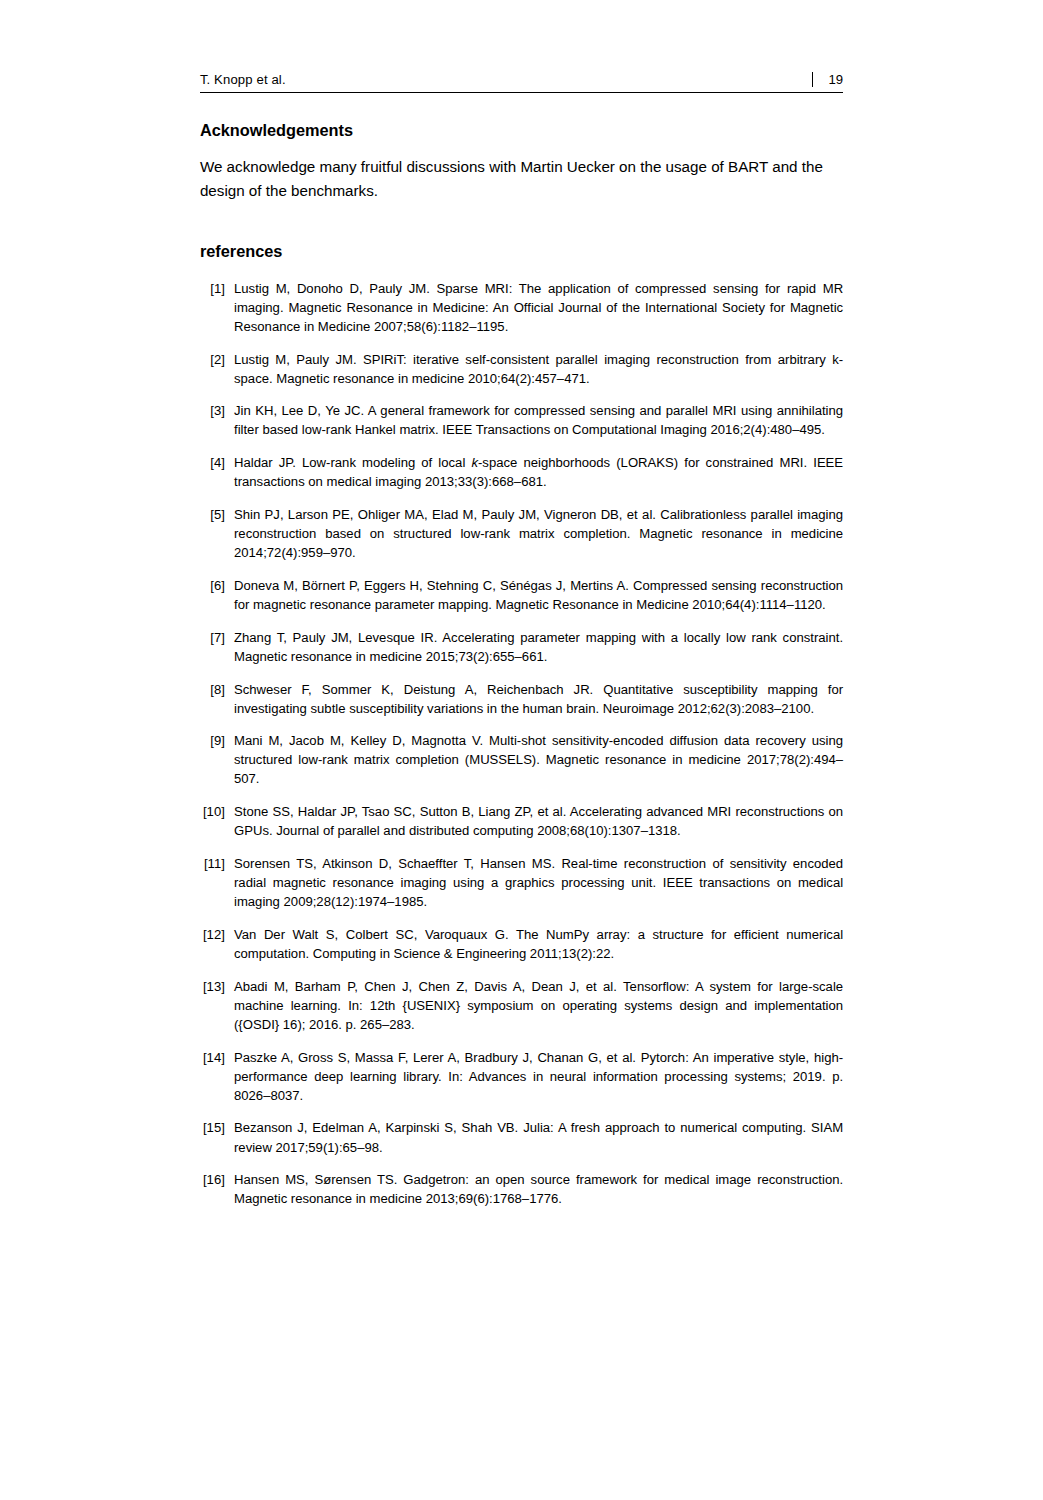T. Knopp et al. 19
Acknowledgements
We acknowledge many fruitful discussions with Martin Uecker on the usage of BART and the design of the benchmarks.
references
[1] Lustig M, Donoho D, Pauly JM. Sparse MRI: The application of compressed sensing for rapid MR imaging. Magnetic Resonance in Medicine: An Official Journal of the International Society for Magnetic Resonance in Medicine 2007;58(6):1182–1195.
[2] Lustig M, Pauly JM. SPIRiT: iterative self-consistent parallel imaging reconstruction from arbitrary k-space. Magnetic resonance in medicine 2010;64(2):457–471.
[3] Jin KH, Lee D, Ye JC. A general framework for compressed sensing and parallel MRI using annihilating filter based low-rank Hankel matrix. IEEE Transactions on Computational Imaging 2016;2(4):480–495.
[4] Haldar JP. Low-rank modeling of local k-space neighborhoods (LORAKS) for constrained MRI. IEEE transactions on medical imaging 2013;33(3):668–681.
[5] Shin PJ, Larson PE, Ohliger MA, Elad M, Pauly JM, Vigneron DB, et al. Calibrationless parallel imaging reconstruction based on structured low-rank matrix completion. Magnetic resonance in medicine 2014;72(4):959–970.
[6] Doneva M, Börnert P, Eggers H, Stehning C, Sénégas J, Mertins A. Compressed sensing reconstruction for magnetic resonance parameter mapping. Magnetic Resonance in Medicine 2010;64(4):1114–1120.
[7] Zhang T, Pauly JM, Levesque IR. Accelerating parameter mapping with a locally low rank constraint. Magnetic resonance in medicine 2015;73(2):655–661.
[8] Schweser F, Sommer K, Deistung A, Reichenbach JR. Quantitative susceptibility mapping for investigating subtle susceptibility variations in the human brain. Neuroimage 2012;62(3):2083–2100.
[9] Mani M, Jacob M, Kelley D, Magnotta V. Multi-shot sensitivity-encoded diffusion data recovery using structured low-rank matrix completion (MUSSELS). Magnetic resonance in medicine 2017;78(2):494–507.
[10] Stone SS, Haldar JP, Tsao SC, Sutton B, Liang ZP, et al. Accelerating advanced MRI reconstructions on GPUs. Journal of parallel and distributed computing 2008;68(10):1307–1318.
[11] Sorensen TS, Atkinson D, Schaeffter T, Hansen MS. Real-time reconstruction of sensitivity encoded radial magnetic resonance imaging using a graphics processing unit. IEEE transactions on medical imaging 2009;28(12):1974–1985.
[12] Van Der Walt S, Colbert SC, Varoquaux G. The NumPy array: a structure for efficient numerical computation. Computing in Science & Engineering 2011;13(2):22.
[13] Abadi M, Barham P, Chen J, Chen Z, Davis A, Dean J, et al. Tensorflow: A system for large-scale machine learning. In: 12th {USENIX} symposium on operating systems design and implementation ({OSDI} 16); 2016. p. 265–283.
[14] Paszke A, Gross S, Massa F, Lerer A, Bradbury J, Chanan G, et al. Pytorch: An imperative style, high-performance deep learning library. In: Advances in neural information processing systems; 2019. p. 8026–8037.
[15] Bezanson J, Edelman A, Karpinski S, Shah VB. Julia: A fresh approach to numerical computing. SIAM review 2017;59(1):65–98.
[16] Hansen MS, Sørensen TS. Gadgetron: an open source framework for medical image reconstruction. Magnetic resonance in medicine 2013;69(6):1768–1776.